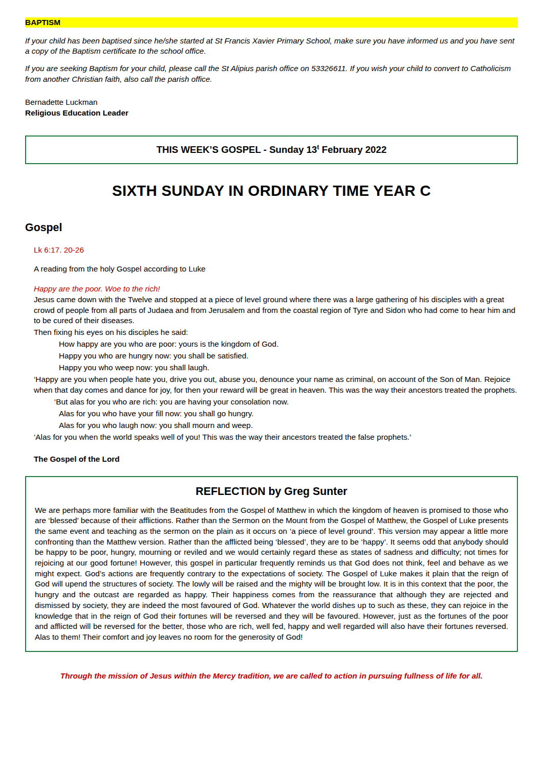BAPTISM
If your child has been baptised since he/she started at St Francis Xavier Primary School, make sure you have informed us and you have sent a copy of the Baptism certificate to the school office.
If you are seeking Baptism for your child, please call the St Alipius parish office on 53326611. If you wish your child to convert to Catholicism from another Christian faith, also call the parish office.
Bernadette Luckman
Religious Education Leader
THIS WEEK’S GOSPEL - Sunday 13t February 2022
SIXTH SUNDAY IN ORDINARY TIME YEAR C
Gospel
Lk 6:17. 20-26
A reading from the holy Gospel according to Luke
Happy are the poor. Woe to the rich!
Jesus came down with the Twelve and stopped at a piece of level ground where there was a large gathering of his disciples with a great crowd of people from all parts of Judaea and from Jerusalem and from the coastal region of Tyre and Sidon who had come to hear him and to be cured of their diseases.
Then fixing his eyes on his disciples he said:
How happy are you who are poor: yours is the kingdom of God.
Happy you who are hungry now: you shall be satisfied.
Happy you who weep now: you shall laugh.
‘Happy are you when people hate you, drive you out, abuse you, denounce your name as criminal, on account of the Son of Man. Rejoice when that day comes and dance for joy, for then your reward will be great in heaven. This was the way their ancestors treated the prophets.
‘But alas for you who are rich: you are having your consolation now.
Alas for you who have your fill now: you shall go hungry.
Alas for you who laugh now: you shall mourn and weep.
‘Alas for you when the world speaks well of you! This was the way their ancestors treated the false prophets.’
The Gospel of the Lord
REFLECTION by Greg Sunter
We are perhaps more familiar with the Beatitudes from the Gospel of Matthew in which the kingdom of heaven is promised to those who are ‘blessed’ because of their afflictions. Rather than the Sermon on the Mount from the Gospel of Matthew, the Gospel of Luke presents the same event and teaching as the sermon on the plain as it occurs on ‘a piece of level ground’. This version may appear a little more confronting than the Matthew version. Rather than the afflicted being ‘blessed’, they are to be ‘happy’. It seems odd that anybody should be happy to be poor, hungry, mourning or reviled and we would certainly regard these as states of sadness and difficulty; not times for rejoicing at our good fortune! However, this gospel in particular frequently reminds us that God does not think, feel and behave as we might expect. God’s actions are frequently contrary to the expectations of society. The Gospel of Luke makes it plain that the reign of God will upend the structures of society. The lowly will be raised and the mighty will be brought low. It is in this context that the poor, the hungry and the outcast are regarded as happy. Their happiness comes from the reassurance that although they are rejected and dismissed by society, they are indeed the most favoured of God. Whatever the world dishes up to such as these, they can rejoice in the knowledge that in the reign of God their fortunes will be reversed and they will be favoured. However, just as the fortunes of the poor and afflicted will be reversed for the better, those who are rich, well fed, happy and well regarded will also have their fortunes reversed. Alas to them! Their comfort and joy leaves no room for the generosity of God!
Through the mission of Jesus within the Mercy tradition, we are called to action in pursuing fullness of life for all.